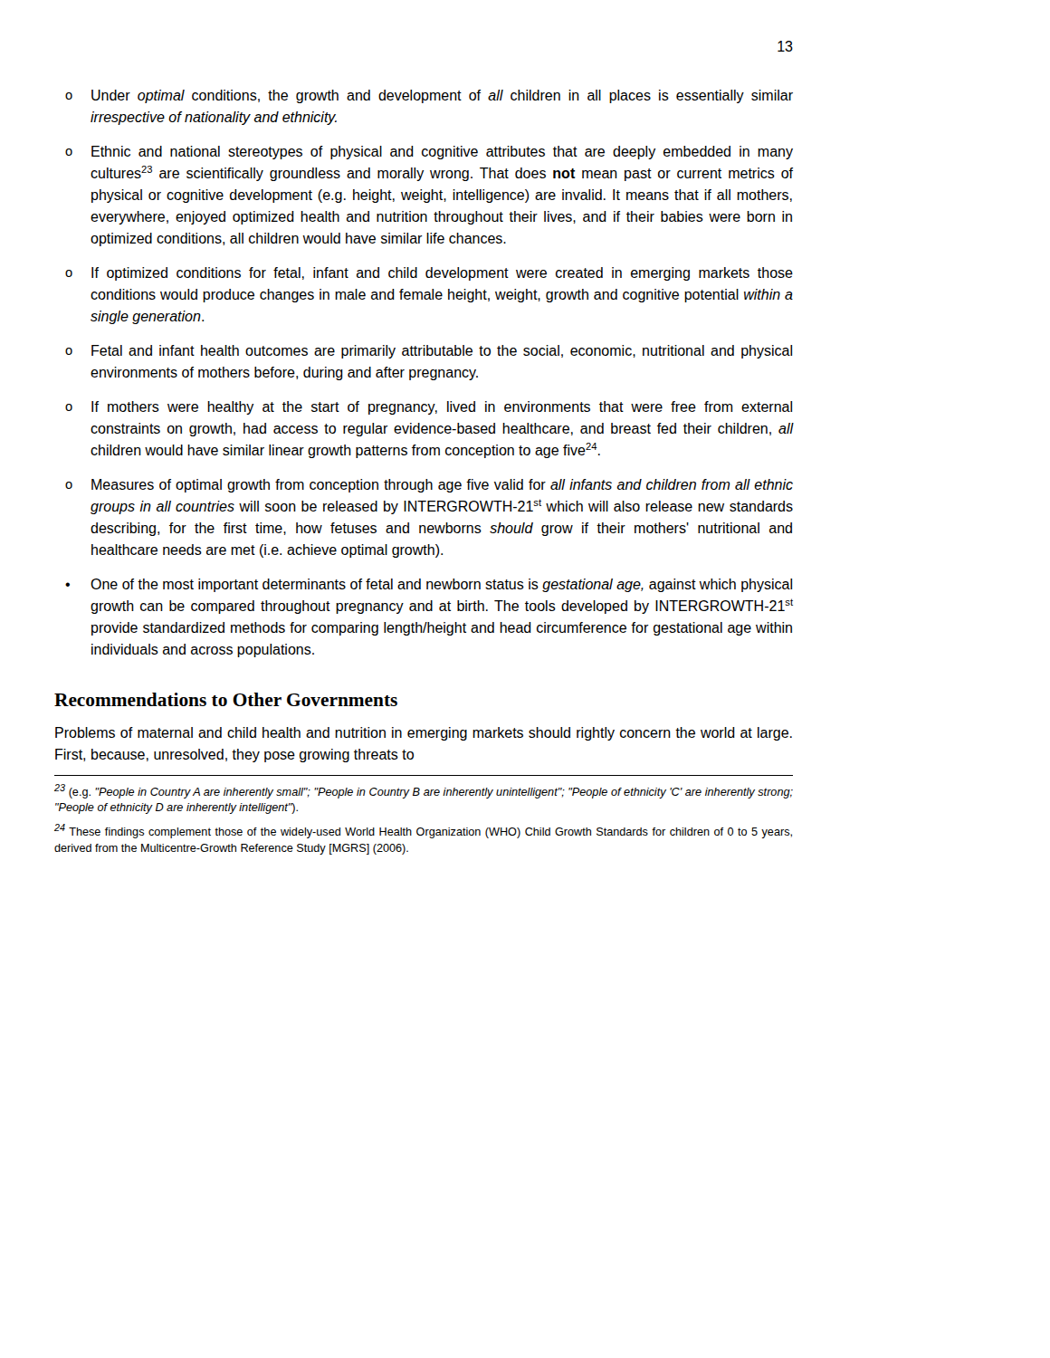13
Under optimal conditions, the growth and development of all children in all places is essentially similar irrespective of nationality and ethnicity.
Ethnic and national stereotypes of physical and cognitive attributes that are deeply embedded in many cultures23 are scientifically groundless and morally wrong. That does not mean past or current metrics of physical or cognitive development (e.g. height, weight, intelligence) are invalid. It means that if all mothers, everywhere, enjoyed optimized health and nutrition throughout their lives, and if their babies were born in optimized conditions, all children would have similar life chances.
If optimized conditions for fetal, infant and child development were created in emerging markets those conditions would produce changes in male and female height, weight, growth and cognitive potential within a single generation.
Fetal and infant health outcomes are primarily attributable to the social, economic, nutritional and physical environments of mothers before, during and after pregnancy.
If mothers were healthy at the start of pregnancy, lived in environments that were free from external constraints on growth, had access to regular evidence-based healthcare, and breast fed their children, all children would have similar linear growth patterns from conception to age five24.
Measures of optimal growth from conception through age five valid for all infants and children from all ethnic groups in all countries will soon be released by INTERGROWTH-21st which will also release new standards describing, for the first time, how fetuses and newborns should grow if their mothers' nutritional and healthcare needs are met (i.e. achieve optimal growth).
One of the most important determinants of fetal and newborn status is gestational age, against which physical growth can be compared throughout pregnancy and at birth. The tools developed by INTERGROWTH-21st provide standardized methods for comparing length/height and head circumference for gestational age within individuals and across populations.
Recommendations to Other Governments
Problems of maternal and child health and nutrition in emerging markets should rightly concern the world at large. First, because, unresolved, they pose growing threats to
23 (e.g. "People in Country A are inherently small"; "People in Country B are inherently unintelligent"; "People of ethnicity 'C' are inherently strong; "People of ethnicity D are inherently intelligent").
24 These findings complement those of the widely-used World Health Organization (WHO) Child Growth Standards for children of 0 to 5 years, derived from the Multicentre-Growth Reference Study [MGRS] (2006).